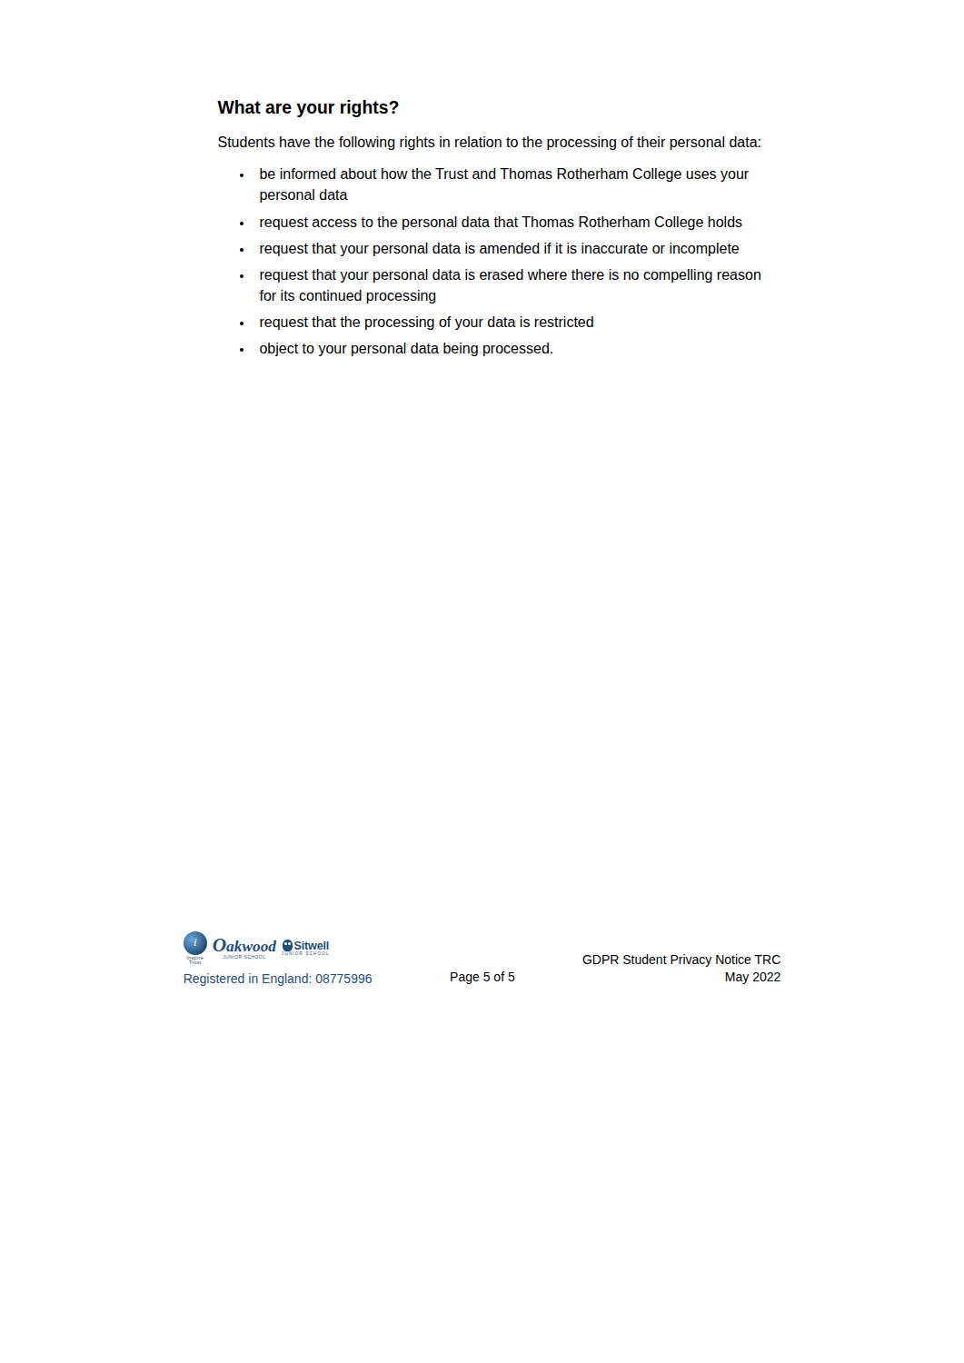What are your rights?
Students have the following rights in relation to the processing of their personal data:
be informed about how the Trust and Thomas Rotherham College uses your personal data
request access to the personal data that Thomas Rotherham College holds
request that your personal data is amended if it is inaccurate or incomplete
request that your personal data is erased where there is no compelling reason for its continued processing
request that the processing of your data is restricted
object to your personal data being processed.
Inspire Trust
Oakwood
JUNIOR SCHOOL
Sitwell
JUNIOR SCHOOL
Registered in England: 08775996
Page 5 of 5
GDPR Student Privacy Notice TRC
May 2022